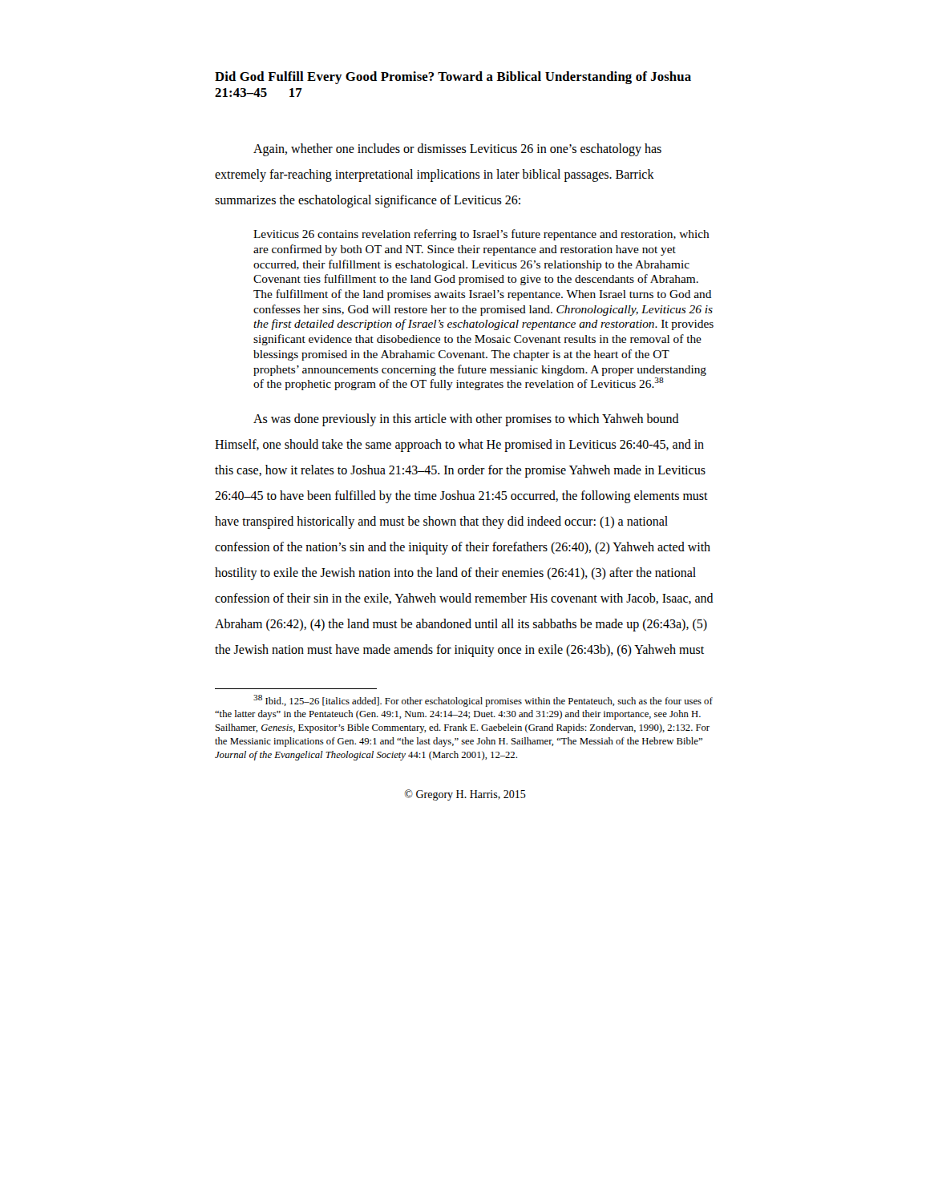Did God Fulfill Every Good Promise? Toward a Biblical Understanding of Joshua 21:43–4517
Again, whether one includes or dismisses Leviticus 26 in one’s eschatology has extremely far-reaching interpretational implications in later biblical passages. Barrick summarizes the eschatological significance of Leviticus 26:
Leviticus 26 contains revelation referring to Israel’s future repentance and restoration, which are confirmed by both OT and NT. Since their repentance and restoration have not yet occurred, their fulfillment is eschatological. Leviticus 26’s relationship to the Abrahamic Covenant ties fulfillment to the land God promised to give to the descendants of Abraham. The fulfillment of the land promises awaits Israel’s repentance. When Israel turns to God and confesses her sins, God will restore her to the promised land. Chronologically, Leviticus 26 is the first detailed description of Israel’s eschatological repentance and restoration. It provides significant evidence that disobedience to the Mosaic Covenant results in the removal of the blessings promised in the Abrahamic Covenant. The chapter is at the heart of the OT prophets’ announcements concerning the future messianic kingdom. A proper understanding of the prophetic program of the OT fully integrates the revelation of Leviticus 26.38
As was done previously in this article with other promises to which Yahweh bound Himself, one should take the same approach to what He promised in Leviticus 26:40-45, and in this case, how it relates to Joshua 21:43–45. In order for the promise Yahweh made in Leviticus 26:40–45 to have been fulfilled by the time Joshua 21:45 occurred, the following elements must have transpired historically and must be shown that they did indeed occur: (1) a national confession of the nation’s sin and the iniquity of their forefathers (26:40), (2) Yahweh acted with hostility to exile the Jewish nation into the land of their enemies (26:41), (3) after the national confession of their sin in the exile, Yahweh would remember His covenant with Jacob, Isaac, and Abraham (26:42), (4) the land must be abandoned until all its sabbaths be made up (26:43a), (5) the Jewish nation must have made amends for iniquity once in exile (26:43b), (6) Yahweh must
38 Ibid., 125–26 [italics added]. For other eschatological promises within the Pentateuch, such as the four uses of “the latter days” in the Pentateuch (Gen. 49:1, Num. 24:14–24; Duet. 4:30 and 31:29) and their importance, see John H. Sailhamer, Genesis, Expositor’s Bible Commentary, ed. Frank E. Gaebelein (Grand Rapids: Zondervan, 1990), 2:132. For the Messianic implications of Gen. 49:1 and “the last days,” see John H. Sailhamer, “The Messiah of the Hebrew Bible” Journal of the Evangelical Theological Society 44:1 (March 2001), 12–22.
© Gregory H. Harris, 2015